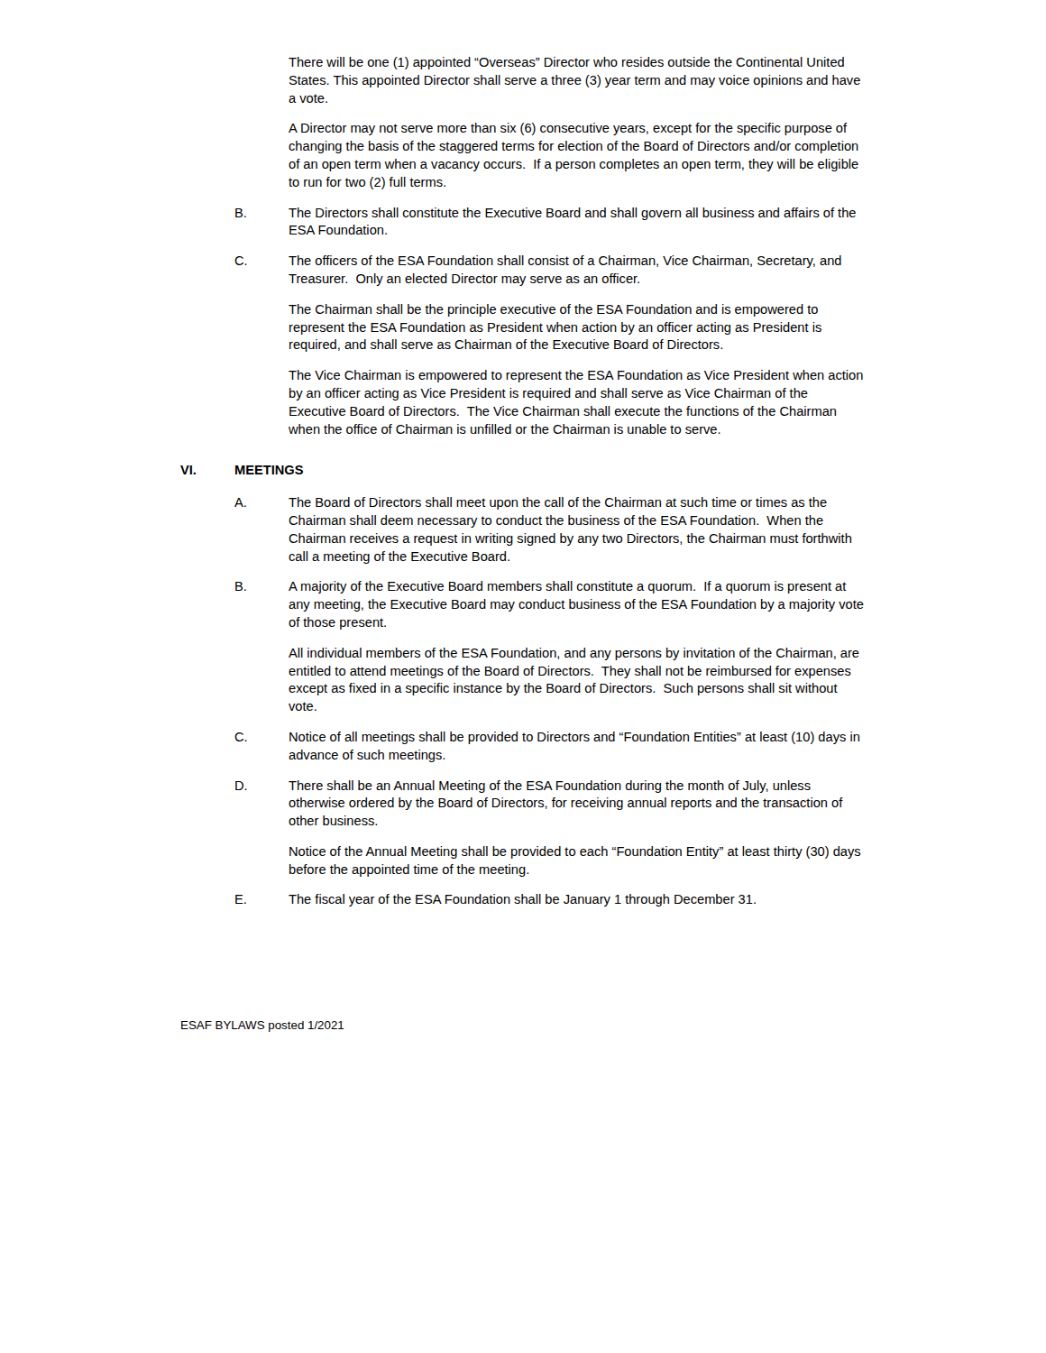There will be one (1) appointed “Overseas” Director who resides outside the Continental United States. This appointed Director shall serve a three (3) year term and may voice opinions and have a vote.
A Director may not serve more than six (6) consecutive years, except for the specific purpose of changing the basis of the staggered terms for election of the Board of Directors and/or completion of an open term when a vacancy occurs. If a person completes an open term, they will be eligible to run for two (2) full terms.
B.
The Directors shall constitute the Executive Board and shall govern all business and affairs of the ESA Foundation.
C.
The officers of the ESA Foundation shall consist of a Chairman, Vice Chairman, Secretary, and Treasurer. Only an elected Director may serve as an officer.
The Chairman shall be the principle executive of the ESA Foundation and is empowered to represent the ESA Foundation as President when action by an officer acting as President is required, and shall serve as Chairman of the Executive Board of Directors.
The Vice Chairman is empowered to represent the ESA Foundation as Vice President when action by an officer acting as Vice President is required and shall serve as Vice Chairman of the Executive Board of Directors. The Vice Chairman shall execute the functions of the Chairman when the office of Chairman is unfilled or the Chairman is unable to serve.
VI.
MEETINGS
A.
The Board of Directors shall meet upon the call of the Chairman at such time or times as the Chairman shall deem necessary to conduct the business of the ESA Foundation. When the Chairman receives a request in writing signed by any two Directors, the Chairman must forthwith call a meeting of the Executive Board.
B.
A majority of the Executive Board members shall constitute a quorum. If a quorum is present at any meeting, the Executive Board may conduct business of the ESA Foundation by a majority vote of those present.
All individual members of the ESA Foundation, and any persons by invitation of the Chairman, are entitled to attend meetings of the Board of Directors. They shall not be reimbursed for expenses except as fixed in a specific instance by the Board of Directors. Such persons shall sit without vote.
C.
Notice of all meetings shall be provided to Directors and “Foundation Entities” at least (10) days in advance of such meetings.
D.
There shall be an Annual Meeting of the ESA Foundation during the month of July, unless otherwise ordered by the Board of Directors, for receiving annual reports and the transaction of other business.
Notice of the Annual Meeting shall be provided to each “Foundation Entity” at least thirty (30) days before the appointed time of the meeting.
E.
The fiscal year of the ESA Foundation shall be January 1 through December 31.
ESAF BYLAWS posted 1/2021